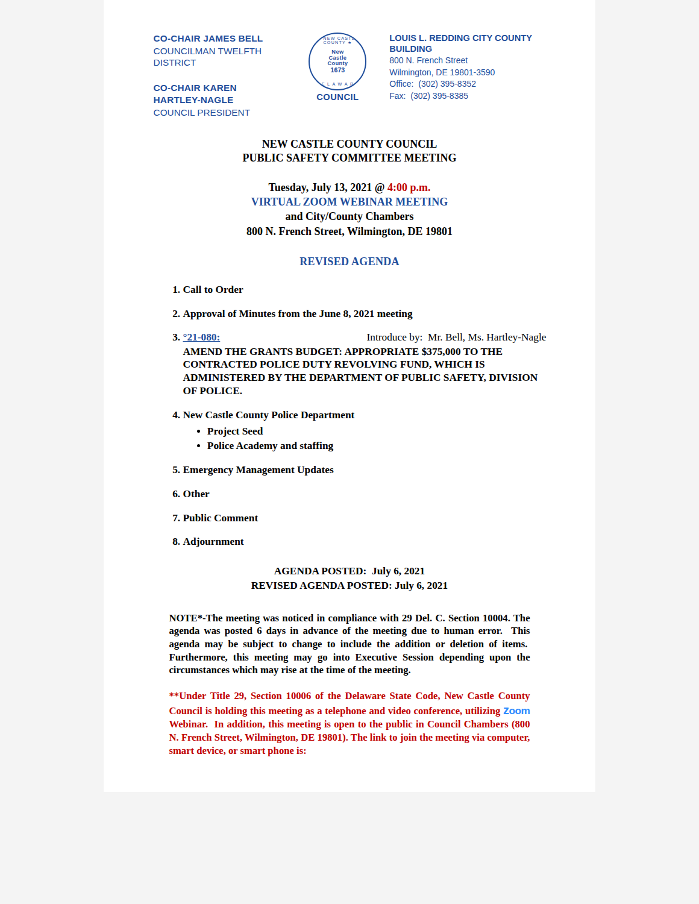| Co-Chair James Bell Councilman Twelfth District Co-Chair Karen Hartley-Nagle Council President | ★ NEW CASTLE COUNTY ★ New Castle County 1673 D E L A W A R E COUNCIL | Louis L. Redding City County Building 800 N. French Street Wilmington, DE 19801-3590 Office: (302) 395-8352 Fax: (302) 395-8385 |
NEW CASTLE COUNTY COUNCIL
PUBLIC SAFETY COMMITTEE MEETING
Tuesday, July 13, 2021 @ 4:00 p.m.
VIRTUAL ZOOM WEBINAR MEETING
and City/County Chambers
800 N. French Street, Wilmington, DE 19801
REVISED AGENDA
Call to Order
Approval of Minutes from the June 8, 2021 meeting
°21-080: Introduce by: Mr. Bell, Ms. Hartley-Nagle
AMEND THE GRANTS BUDGET: APPROPRIATE $375,000 TO THE CONTRACTED POLICE DUTY REVOLVING FUND, WHICH IS ADMINISTERED BY THE DEPARTMENT OF PUBLIC SAFETY, DIVISION OF POLICE.
New Castle County Police Department
Project Seed
Police Academy and staffing
Emergency Management Updates
Other
Public Comment
Adjournment
AGENDA POSTED: July 6, 2021
REVISED AGENDA POSTED: July 6, 2021
NOTE*-The meeting was noticed in compliance with 29 Del. C. Section 10004. The agenda was posted 6 days in advance of the meeting due to human error. This agenda may be subject to change to include the addition or deletion of items. Furthermore, this meeting may go into Executive Session depending upon the circumstances which may rise at the time of the meeting.
**Under Title 29, Section 10006 of the Delaware State Code, New Castle County Council is holding this meeting as a telephone and video conference, utilizing zoom Webinar. In addition, this meeting is open to the public in Council Chambers (800 N. French Street, Wilmington, DE 19801). The link to join the meeting via computer, smart device, or smart phone is: